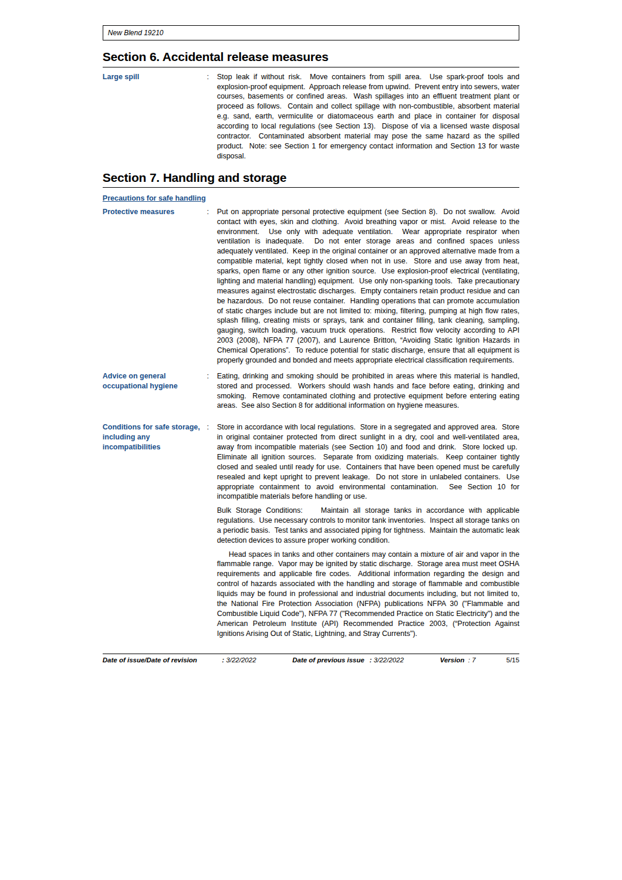New Blend 19210
Section 6. Accidental release measures
| Large spill | : | Stop leak if without risk. Move containers from spill area. Use spark-proof tools and explosion-proof equipment. Approach release from upwind. Prevent entry into sewers, water courses, basements or confined areas. Wash spillages into an effluent treatment plant or proceed as follows. Contain and collect spillage with non-combustible, absorbent material e.g. sand, earth, vermiculite or diatomaceous earth and place in container for disposal according to local regulations (see Section 13). Dispose of via a licensed waste disposal contractor. Contaminated absorbent material may pose the same hazard as the spilled product. Note: see Section 1 for emergency contact information and Section 13 for waste disposal. |
Section 7. Handling and storage
Precautions for safe handling
| Protective measures | : | Put on appropriate personal protective equipment (see Section 8). Do not swallow. Avoid contact with eyes, skin and clothing. Avoid breathing vapor or mist. Avoid release to the environment. Use only with adequate ventilation. Wear appropriate respirator when ventilation is inadequate. Do not enter storage areas and confined spaces unless adequately ventilated. Keep in the original container or an approved alternative made from a compatible material, kept tightly closed when not in use. Store and use away from heat, sparks, open flame or any other ignition source. Use explosion-proof electrical (ventilating, lighting and material handling) equipment. Use only non-sparking tools. Take precautionary measures against electrostatic discharges. Empty containers retain product residue and can be hazardous. Do not reuse container. Handling operations that can promote accumulation of static charges include but are not limited to: mixing, filtering, pumping at high flow rates, splash filling, creating mists or sprays, tank and container filling, tank cleaning, sampling, gauging, switch loading, vacuum truck operations. Restrict flow velocity according to API 2003 (2008), NFPA 77 (2007), and Laurence Britton, “Avoiding Static Ignition Hazards in Chemical Operations”. To reduce potential for static discharge, ensure that all equipment is properly grounded and bonded and meets appropriate electrical classification requirements. |
| Advice on general occupational hygiene | : | Eating, drinking and smoking should be prohibited in areas where this material is handled, stored and processed. Workers should wash hands and face before eating, drinking and smoking. Remove contaminated clothing and protective equipment before entering eating areas. See also Section 8 for additional information on hygiene measures. |
| Conditions for safe storage, including any incompatibilities | : | Store in accordance with local regulations. Store in a segregated and approved area. Store in original container protected from direct sunlight in a dry, cool and well-ventilated area, away from incompatible materials (see Section 10) and food and drink. Store locked up. Eliminate all ignition sources. Separate from oxidizing materials. Keep container tightly closed and sealed until ready for use. Containers that have been opened must be carefully resealed and kept upright to prevent leakage. Do not store in unlabeled containers. Use appropriate containment to avoid environmental contamination. See Section 10 for incompatible materials before handling or use. Bulk Storage Conditions: Maintain all storage tanks in accordance with applicable regulations. Use necessary controls to monitor tank inventories. Inspect all storage tanks on a periodic basis. Test tanks and associated piping for tightness. Maintain the automatic leak detection devices to assure proper working condition. Head spaces in tanks and other containers may contain a mixture of air and vapor in the flammable range. Vapor may be ignited by static discharge. Storage area must meet OSHA requirements and applicable fire codes. Additional information regarding the design and control of hazards associated with the handling and storage of flammable and combustible liquids may be found in professional and industrial documents including, but not limited to, the National Fire Protection Association (NFPA) publications NFPA 30 ("Flammable and Combustible Liquid Code"), NFPA 77 ("Recommended Practice on Static Electricity") and the American Petroleum Institute (API) Recommended Practice 2003, (“Protection Against Ignitions Arising Out of Static, Lightning, and Stray Currents"). |
Date of issue/Date of revision : 3/22/2022 Date of previous issue : 3/22/2022 Version : 7 5/15